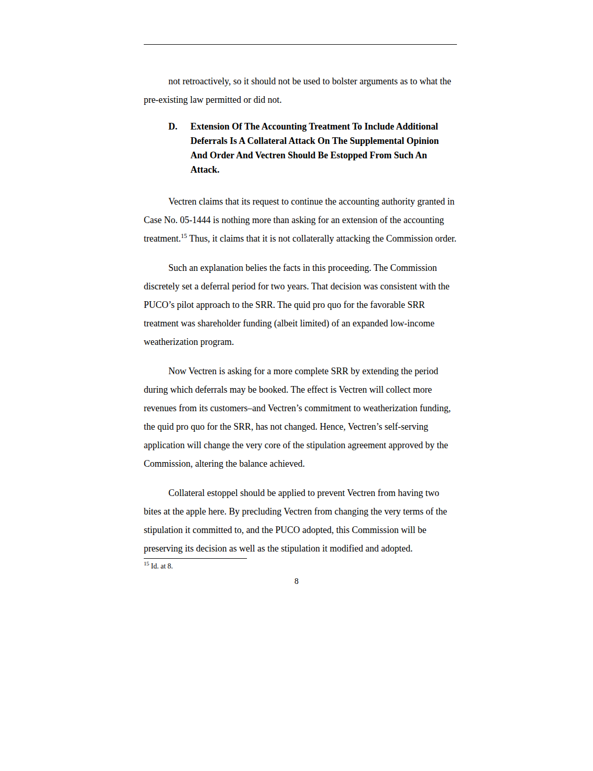not retroactively, so it should not be used to bolster arguments as to what the pre-existing law permitted or did not.
D. Extension Of The Accounting Treatment To Include Additional Deferrals Is A Collateral Attack On The Supplemental Opinion And Order And Vectren Should Be Estopped From Such An Attack.
Vectren claims that its request to continue the accounting authority granted in Case No. 05-1444 is nothing more than asking for an extension of the accounting treatment.15 Thus, it claims that it is not collaterally attacking the Commission order.
Such an explanation belies the facts in this proceeding. The Commission discretely set a deferral period for two years. That decision was consistent with the PUCO’s pilot approach to the SRR. The quid pro quo for the favorable SRR treatment was shareholder funding (albeit limited) of an expanded low-income weatherization program.
Now Vectren is asking for a more complete SRR by extending the period during which deferrals may be booked. The effect is Vectren will collect more revenues from its customers–and Vectren’s commitment to weatherization funding, the quid pro quo for the SRR, has not changed. Hence, Vectren’s self-serving application will change the very core of the stipulation agreement approved by the Commission, altering the balance achieved.
Collateral estoppel should be applied to prevent Vectren from having two bites at the apple here. By precluding Vectren from changing the very terms of the stipulation it committed to, and the PUCO adopted, this Commission will be preserving its decision as well as the stipulation it modified and adopted.
15 Id. at 8.
8